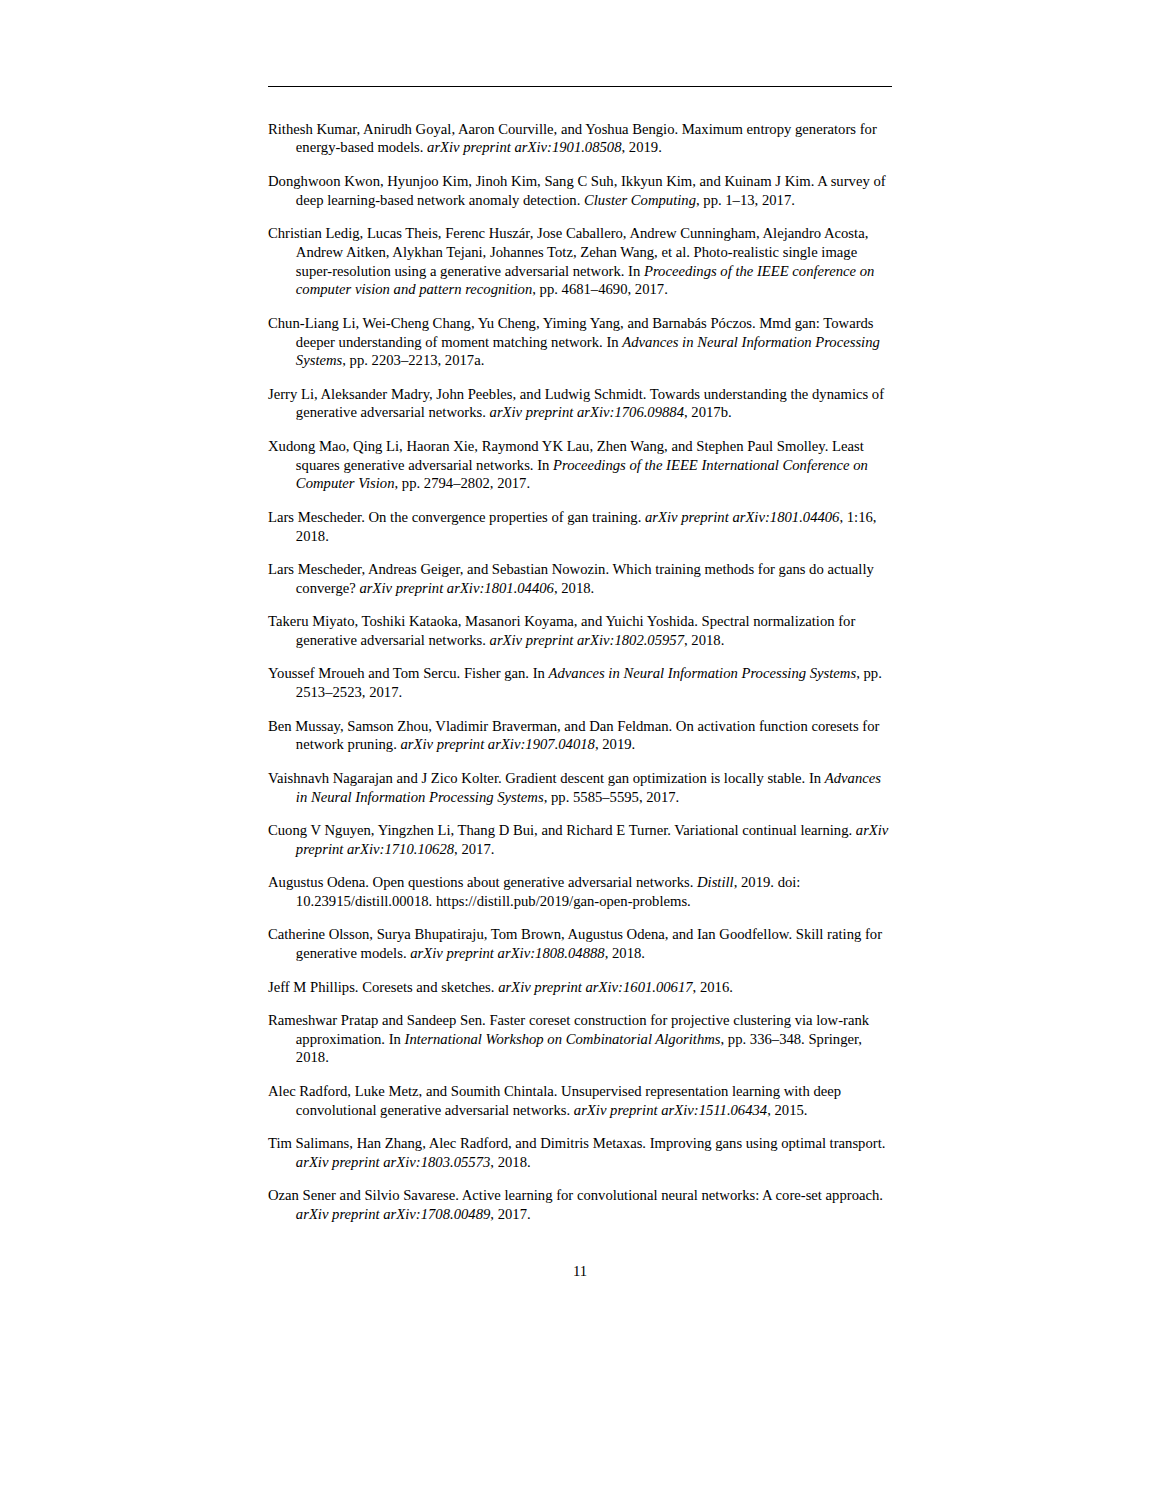Rithesh Kumar, Anirudh Goyal, Aaron Courville, and Yoshua Bengio. Maximum entropy generators for energy-based models. arXiv preprint arXiv:1901.08508, 2019.
Donghwoon Kwon, Hyunjoo Kim, Jinoh Kim, Sang C Suh, Ikkyun Kim, and Kuinam J Kim. A survey of deep learning-based network anomaly detection. Cluster Computing, pp. 1–13, 2017.
Christian Ledig, Lucas Theis, Ferenc Huszár, Jose Caballero, Andrew Cunningham, Alejandro Acosta, Andrew Aitken, Alykhan Tejani, Johannes Totz, Zehan Wang, et al. Photo-realistic single image super-resolution using a generative adversarial network. In Proceedings of the IEEE conference on computer vision and pattern recognition, pp. 4681–4690, 2017.
Chun-Liang Li, Wei-Cheng Chang, Yu Cheng, Yiming Yang, and Barnabás Póczos. Mmd gan: Towards deeper understanding of moment matching network. In Advances in Neural Information Processing Systems, pp. 2203–2213, 2017a.
Jerry Li, Aleksander Madry, John Peebles, and Ludwig Schmidt. Towards understanding the dynamics of generative adversarial networks. arXiv preprint arXiv:1706.09884, 2017b.
Xudong Mao, Qing Li, Haoran Xie, Raymond YK Lau, Zhen Wang, and Stephen Paul Smolley. Least squares generative adversarial networks. In Proceedings of the IEEE International Conference on Computer Vision, pp. 2794–2802, 2017.
Lars Mescheder. On the convergence properties of gan training. arXiv preprint arXiv:1801.04406, 1:16, 2018.
Lars Mescheder, Andreas Geiger, and Sebastian Nowozin. Which training methods for gans do actually converge? arXiv preprint arXiv:1801.04406, 2018.
Takeru Miyato, Toshiki Kataoka, Masanori Koyama, and Yuichi Yoshida. Spectral normalization for generative adversarial networks. arXiv preprint arXiv:1802.05957, 2018.
Youssef Mroueh and Tom Sercu. Fisher gan. In Advances in Neural Information Processing Systems, pp. 2513–2523, 2017.
Ben Mussay, Samson Zhou, Vladimir Braverman, and Dan Feldman. On activation function coresets for network pruning. arXiv preprint arXiv:1907.04018, 2019.
Vaishnavh Nagarajan and J Zico Kolter. Gradient descent gan optimization is locally stable. In Advances in Neural Information Processing Systems, pp. 5585–5595, 2017.
Cuong V Nguyen, Yingzhen Li, Thang D Bui, and Richard E Turner. Variational continual learning. arXiv preprint arXiv:1710.10628, 2017.
Augustus Odena. Open questions about generative adversarial networks. Distill, 2019. doi: 10.23915/distill.00018. https://distill.pub/2019/gan-open-problems.
Catherine Olsson, Surya Bhupatiraju, Tom Brown, Augustus Odena, and Ian Goodfellow. Skill rating for generative models. arXiv preprint arXiv:1808.04888, 2018.
Jeff M Phillips. Coresets and sketches. arXiv preprint arXiv:1601.00617, 2016.
Rameshwar Pratap and Sandeep Sen. Faster coreset construction for projective clustering via low-rank approximation. In International Workshop on Combinatorial Algorithms, pp. 336–348. Springer, 2018.
Alec Radford, Luke Metz, and Soumith Chintala. Unsupervised representation learning with deep convolutional generative adversarial networks. arXiv preprint arXiv:1511.06434, 2015.
Tim Salimans, Han Zhang, Alec Radford, and Dimitris Metaxas. Improving gans using optimal transport. arXiv preprint arXiv:1803.05573, 2018.
Ozan Sener and Silvio Savarese. Active learning for convolutional neural networks: A core-set approach. arXiv preprint arXiv:1708.00489, 2017.
11